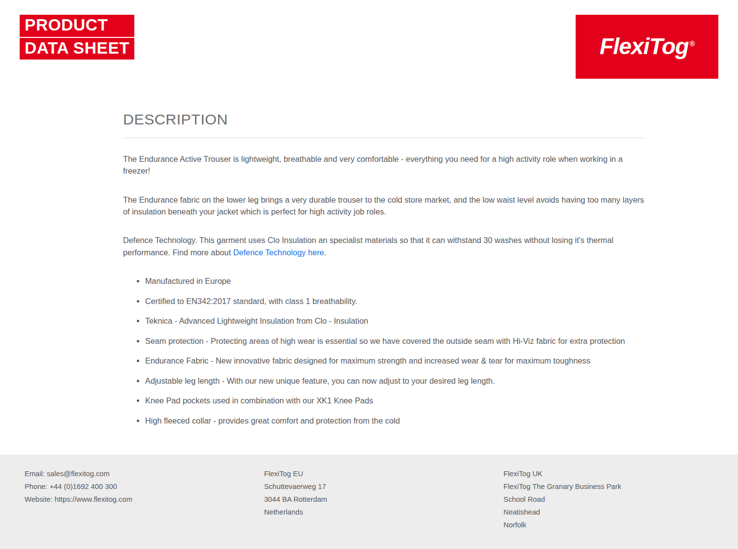PRODUCT DATA SHEET
FlexiTog®
DESCRIPTION
The Endurance Active Trouser is lightweight, breathable and very comfortable - everything you need for a high activity role when working in a freezer!
The Endurance fabric on the lower leg brings a very durable trouser to the cold store market, and the low waist level avoids having too many layers of insulation beneath your jacket which is perfect for high activity job roles.
Defence Technology. This garment uses Clo Insulation an specialist materials so that it can withstand 30 washes without losing it's thermal performance. Find more about Defence Technology here.
Manufactured in Europe
Certified to EN342:2017 standard, with class 1 breathability.
Teknica - Advanced Lightweight Insulation from Clo - Insulation
Seam protection - Protecting areas of high wear is essential so we have covered the outside seam with Hi-Viz fabric for extra protection
Endurance Fabric - New innovative fabric designed for maximum strength and increased wear & tear for maximum toughness
Adjustable leg length - With our new unique feature, you can now adjust to your desired leg length.
Knee Pad pockets used in combination with our XK1 Knee Pads
High fleeced collar - provides great comfort and protection from the cold
Email: sales@flexitog.com
Phone: +44 (0)1692 400 300
Website: https://www.flexitog.com
FlexiTog EU
Schuttevaerweg 17
3044 BA Rotterdam
Netherlands
FlexiTog UK
FlexiTog The Granary Business Park
School Road
Neatishead
Norfolk